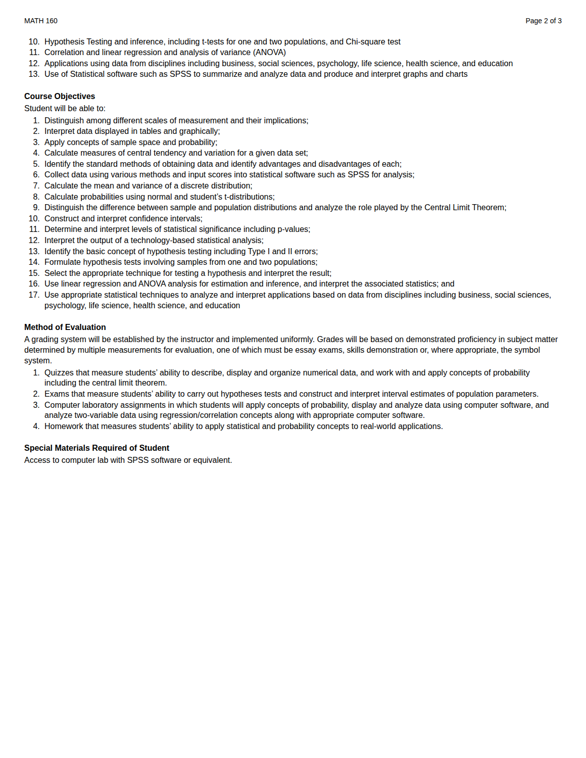MATH 160 Page 2 of 3
Hypothesis Testing and inference, including t-tests for one and two populations, and Chi-square test
Correlation and linear regression and analysis of variance (ANOVA)
Applications using data from disciplines including business, social sciences, psychology, life science, health science, and education
Use of Statistical software such as SPSS to summarize and analyze data and produce and interpret graphs and charts
Course Objectives
Student will be able to:
Distinguish among different scales of measurement and their implications;
Interpret data displayed in tables and graphically;
Apply concepts of sample space and probability;
Calculate measures of central tendency and variation for a given data set;
Identify the standard methods of obtaining data and identify advantages and disadvantages of each;
Collect data using various methods and input scores into statistical software such as SPSS for analysis;
Calculate the mean and variance of a discrete distribution;
Calculate probabilities using normal and student’s t-distributions;
Distinguish the difference between sample and population distributions and analyze the role played by the Central Limit Theorem;
Construct and interpret confidence intervals;
Determine and interpret levels of statistical significance including p-values;
Interpret the output of a technology-based statistical analysis;
Identify the basic concept of hypothesis testing including Type I and II errors;
Formulate hypothesis tests involving samples from one and two populations;
Select the appropriate technique for testing a hypothesis and interpret the result;
Use linear regression and ANOVA analysis for estimation and inference, and interpret the associated statistics; and
Use appropriate statistical techniques to analyze and interpret applications based on data from disciplines including business, social sciences, psychology, life science, health science, and education
Method of Evaluation
A grading system will be established by the instructor and implemented uniformly. Grades will be based on demonstrated proficiency in subject matter determined by multiple measurements for evaluation, one of which must be essay exams, skills demonstration or, where appropriate, the symbol system.
Quizzes that measure students’ ability to describe, display and organize numerical data, and work with and apply concepts of probability including the central limit theorem.
Exams that measure students’ ability to carry out hypotheses tests and construct and interpret interval estimates of population parameters.
Computer laboratory assignments in which students will apply concepts of probability, display and analyze data using computer software, and analyze two-variable data using regression/correlation concepts along with appropriate computer software.
Homework that measures students’ ability to apply statistical and probability concepts to real-world applications.
Special Materials Required of Student
Access to computer lab with SPSS software or equivalent.